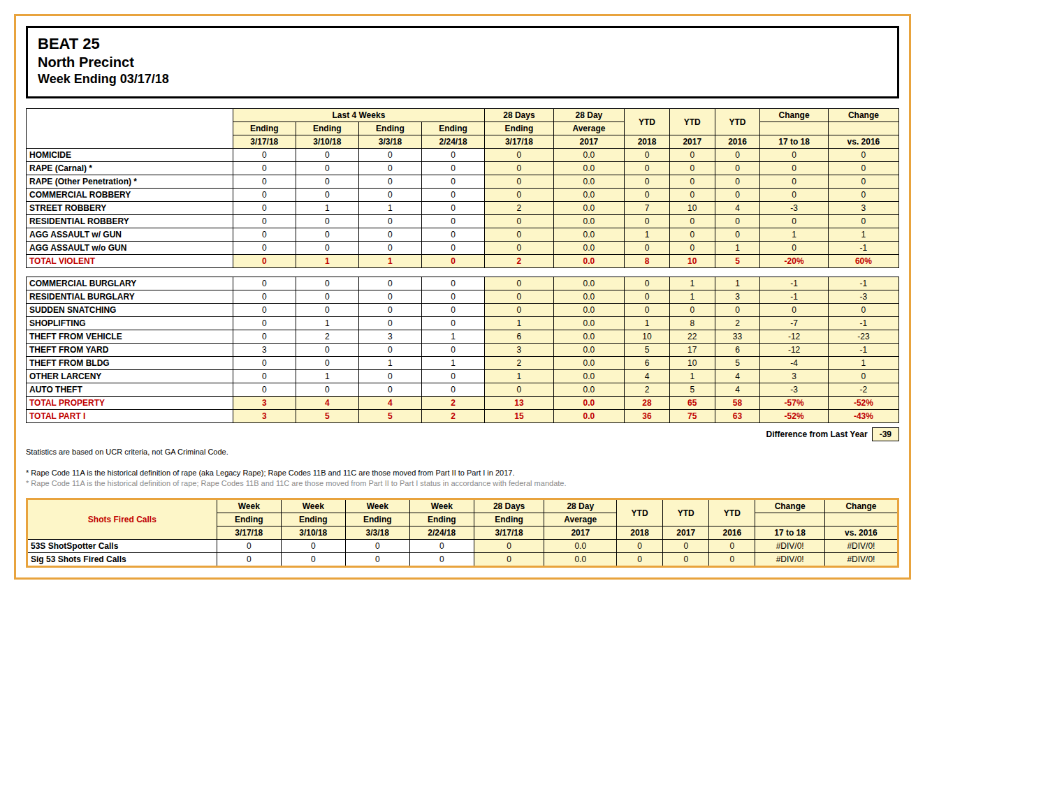BEAT 25
North Precinct
Week Ending 03/17/18
| | Last 4 Weeks | 28 Days | 28 Day | YTD | YTD | YTD | Change | Change |
| --- | --- | --- | --- | --- | --- | --- | --- | --- |
| Ending | Ending | Ending | Ending | Ending | Average | | |
| 3/17/18 | 3/10/18 | 3/3/18 | 2/24/18 | 3/17/18 | 2017 | 2018 | 2017 | 2016 | 17 to 18 | vs. 2016 |
| HOMICIDE | 0 | 0 | 0 | 0 | 0 | 0.0 | 0 | 0 | 0 | 0 | 0 |
| RAPE (Carnal) * | 0 | 0 | 0 | 0 | 0 | 0.0 | 0 | 0 | 0 | 0 | 0 |
| RAPE (Other Penetration) * | 0 | 0 | 0 | 0 | 0 | 0.0 | 0 | 0 | 0 | 0 | 0 |
| COMMERCIAL ROBBERY | 0 | 0 | 0 | 0 | 0 | 0.0 | 0 | 0 | 0 | 0 | 0 |
| STREET ROBBERY | 0 | 1 | 1 | 0 | 2 | 0.0 | 7 | 10 | 4 | -3 | 3 |
| RESIDENTIAL ROBBERY | 0 | 0 | 0 | 0 | 0 | 0.0 | 0 | 0 | 0 | 0 | 0 |
| AGG ASSAULT w/ GUN | 0 | 0 | 0 | 0 | 0 | 0.0 | 1 | 0 | 0 | 1 | 1 |
| AGG ASSAULT w/o GUN | 0 | 0 | 0 | 0 | 0 | 0.0 | 0 | 0 | 1 | 0 | -1 |
| TOTAL VIOLENT | 0 | 1 | 1 | 0 | 2 | 0.0 | 8 | 10 | 5 | -20% | 60% |
| COMMERCIAL BURGLARY | 0 | 0 | 0 | 0 | 0 | 0.0 | 0 | 1 | 1 | -1 | -1 |
| RESIDENTIAL BURGLARY | 0 | 0 | 0 | 0 | 0 | 0.0 | 0 | 1 | 3 | -1 | -3 |
| SUDDEN SNATCHING | 0 | 0 | 0 | 0 | 0 | 0.0 | 0 | 0 | 0 | 0 | 0 |
| SHOPLIFTING | 0 | 1 | 0 | 0 | 1 | 0.0 | 1 | 8 | 2 | -7 | -1 |
| THEFT FROM VEHICLE | 0 | 2 | 3 | 1 | 6 | 0.0 | 10 | 22 | 33 | -12 | -23 |
| THEFT FROM YARD | 3 | 0 | 0 | 0 | 3 | 0.0 | 5 | 17 | 6 | -12 | -1 |
| THEFT FROM BLDG | 0 | 0 | 1 | 1 | 2 | 0.0 | 6 | 10 | 5 | -4 | 1 |
| OTHER LARCENY | 0 | 1 | 0 | 0 | 1 | 0.0 | 4 | 1 | 4 | 3 | 0 |
| AUTO THEFT | 0 | 0 | 0 | 0 | 0 | 0.0 | 2 | 5 | 4 | -3 | -2 |
| TOTAL PROPERTY | 3 | 4 | 4 | 2 | 13 | 0.0 | 28 | 65 | 58 | -57% | -52% |
| TOTAL PART I | 3 | 5 | 5 | 2 | 15 | 0.0 | 36 | 75 | 63 | -52% | -43% |
Difference from Last Year-39
Statistics are based on UCR criteria, not GA Criminal Code.
* Rape Code 11A is the historical definition of rape (aka Legacy Rape); Rape Codes 11B and 11C are those moved from Part II to Part I in 2017.
* Rape Code 11A is the historical definition of rape; Rape Codes 11B and 11C are those moved from Part II to Part I status in accordance with federal mandate.
| Shots Fired Calls | Week | Week | Week | Week | 28 Days | 28 Day | YTD | YTD | YTD | Change | Change |
| --- | --- | --- | --- | --- | --- | --- | --- | --- | --- | --- | --- |
| Ending | Ending | Ending | Ending | Ending | Average | | |
| 3/17/18 | 3/10/18 | 3/3/18 | 2/24/18 | 3/17/18 | 2017 | 2018 | 2017 | 2016 | 17 to 18 | vs. 2016 |
| 53S ShotSpotter Calls | 0 | 0 | 0 | 0 | 0 | 0.0 | 0 | 0 | 0 | #DIV/0! | #DIV/0! |
| Sig 53 Shots Fired Calls | 0 | 0 | 0 | 0 | 0 | 0.0 | 0 | 0 | 0 | #DIV/0! | #DIV/0! |